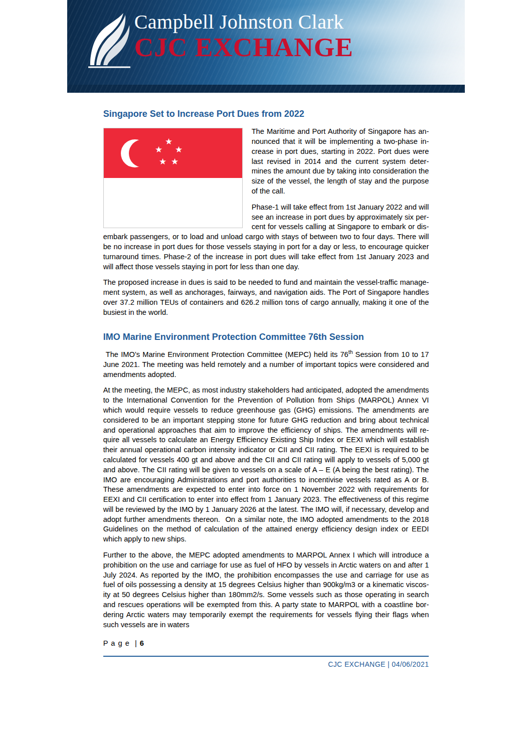Campbell Johnston Clark
CJC EXCHANGE
Singapore Set to Increase Port Dues from 2022
★ ★ ★ ★ ★
The Maritime and Port Authority of Singapore has announced that it will be implementing a two-phase increase in port dues, starting in 2022. Port dues were last revised in 2014 and the current system determines the amount due by taking into consideration the size of the vessel, the length of stay and the purpose of the call.
Phase-1 will take effect from 1st January 2022 and will see an increase in port dues by approximately six percent for vessels calling at Singapore to embark or disembark passengers, or to load and unload cargo with stays of between two to four days. There will be no increase in port dues for those vessels staying in port for a day or less, to encourage quicker turnaround times. Phase-2 of the increase in port dues will take effect from 1st January 2023 and will affect those vessels staying in port for less than one day.
The proposed increase in dues is said to be needed to fund and maintain the vessel-traffic management system, as well as anchorages, fairways, and navigation aids. The Port of Singapore handles over 37.2 million TEUs of containers and 626.2 million tons of cargo annually, making it one of the busiest in the world.
IMO Marine Environment Protection Committee 76th Session
The IMO’s Marine Environment Protection Committee (MEPC) held its 76th Session from 10 to 17 June 2021. The meeting was held remotely and a number of important topics were considered and amendments adopted.
At the meeting, the MEPC, as most industry stakeholders had anticipated, adopted the amendments to the International Convention for the Prevention of Pollution from Ships (MARPOL) Annex VI which would require vessels to reduce greenhouse gas (GHG) emissions. The amendments are considered to be an important stepping stone for future GHG reduction and bring about technical and operational approaches that aim to improve the efficiency of ships. The amendments will require all vessels to calculate an Energy Efficiency Existing Ship Index or EEXI which will establish their annual operational carbon intensity indicator or CII and CII rating. The EEXI is required to be calculated for vessels 400 gt and above and the CII and CII rating will apply to vessels of 5,000 gt and above. The CII rating will be given to vessels on a scale of A – E (A being the best rating). The IMO are encouraging Administrations and port authorities to incentivise vessels rated as A or B. These amendments are expected to enter into force on 1 November 2022 with requirements for EEXI and CII certification to enter into effect from 1 January 2023. The effectiveness of this regime will be reviewed by the IMO by 1 January 2026 at the latest. The IMO will, if necessary, develop and adopt further amendments thereon. On a similar note, the IMO adopted amendments to the 2018 Guidelines on the method of calculation of the attained energy efficiency design index or EEDI which apply to new ships.
Further to the above, the MEPC adopted amendments to MARPOL Annex I which will introduce a prohibition on the use and carriage for use as fuel of HFO by vessels in Arctic waters on and after 1 July 2024. As reported by the IMO, the prohibition encompasses the use and carriage for use as fuel of oils possessing a density at 15 degrees Celsius higher than 900kg/m3 or a kinematic viscosity at 50 degrees Celsius higher than 180mm2/s. Some vessels such as those operating in search and rescues operations will be exempted from this. A party state to MARPOL with a coastline bordering Arctic waters may temporarily exempt the requirements for vessels flying their flags when such vessels are in waters
P a g e | 6
CJC EXCHANGE | 04/06/2021